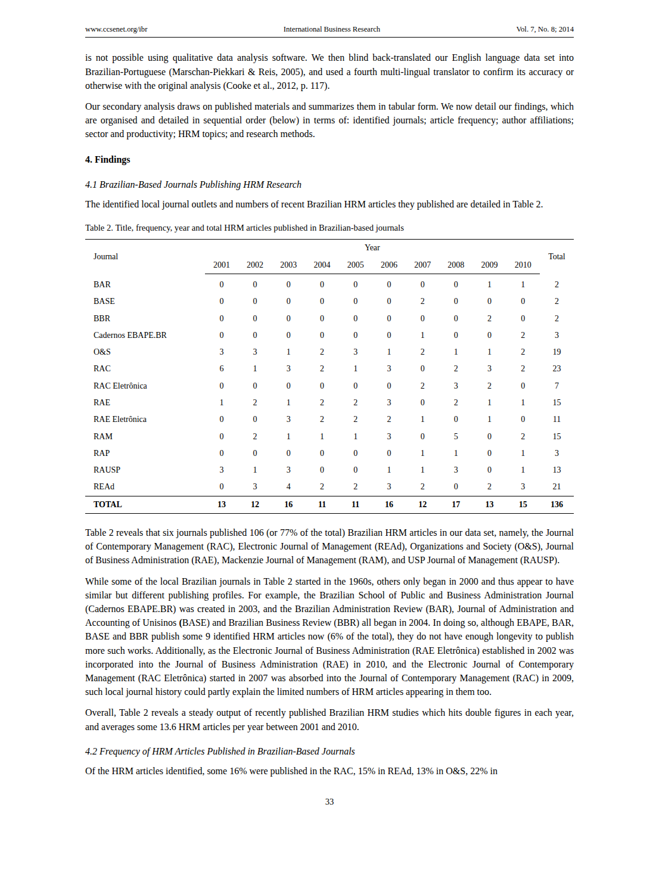www.ccsenet.org/ibr International Business Research Vol. 7, No. 8; 2014
is not possible using qualitative data analysis software. We then blind back-translated our English language data set into Brazilian-Portuguese (Marschan-Piekkari & Reis, 2005), and used a fourth multi-lingual translator to confirm its accuracy or otherwise with the original analysis (Cooke et al., 2012, p. 117).
Our secondary analysis draws on published materials and summarizes them in tabular form. We now detail our findings, which are organised and detailed in sequential order (below) in terms of: identified journals; article frequency; author affiliations; sector and productivity; HRM topics; and research methods.
4. Findings
4.1 Brazilian-Based Journals Publishing HRM Research
The identified local journal outlets and numbers of recent Brazilian HRM articles they published are detailed in Table 2.
Table 2. Title, frequency, year and total HRM articles published in Brazilian-based journals
| Journal | Year | Total |
| --- | --- | --- |
| 2001 | 2002 | 2003 | 2004 | 2005 | 2006 | 2007 | 2008 | 2009 | 2010 |
| BAR | 0 | 0 | 0 | 0 | 0 | 0 | 0 | 0 | 1 | 1 | 2 |
| BASE | 0 | 0 | 0 | 0 | 0 | 0 | 2 | 0 | 0 | 0 | 2 |
| BBR | 0 | 0 | 0 | 0 | 0 | 0 | 0 | 0 | 2 | 0 | 2 |
| Cadernos EBAPE.BR | 0 | 0 | 0 | 0 | 0 | 0 | 1 | 0 | 0 | 2 | 3 |
| O&S | 3 | 3 | 1 | 2 | 3 | 1 | 2 | 1 | 1 | 2 | 19 |
| RAC | 6 | 1 | 3 | 2 | 1 | 3 | 0 | 2 | 3 | 2 | 23 |
| RAC Eletrônica | 0 | 0 | 0 | 0 | 0 | 0 | 2 | 3 | 2 | 0 | 7 |
| RAE | 1 | 2 | 1 | 2 | 2 | 3 | 0 | 2 | 1 | 1 | 15 |
| RAE Eletrônica | 0 | 0 | 3 | 2 | 2 | 2 | 1 | 0 | 1 | 0 | 11 |
| RAM | 0 | 2 | 1 | 1 | 1 | 3 | 0 | 5 | 0 | 2 | 15 |
| RAP | 0 | 0 | 0 | 0 | 0 | 0 | 1 | 1 | 0 | 1 | 3 |
| RAUSP | 3 | 1 | 3 | 0 | 0 | 1 | 1 | 3 | 0 | 1 | 13 |
| REAd | 0 | 3 | 4 | 2 | 2 | 3 | 2 | 0 | 2 | 3 | 21 |
| TOTAL | 13 | 12 | 16 | 11 | 11 | 16 | 12 | 17 | 13 | 15 | 136 |
Table 2 reveals that six journals published 106 (or 77% of the total) Brazilian HRM articles in our data set, namely, the Journal of Contemporary Management (RAC), Electronic Journal of Management (REAd), Organizations and Society (O&S), Journal of Business Administration (RAE), Mackenzie Journal of Management (RAM), and USP Journal of Management (RAUSP).
While some of the local Brazilian journals in Table 2 started in the 1960s, others only began in 2000 and thus appear to have similar but different publishing profiles. For example, the Brazilian School of Public and Business Administration Journal (Cadernos EBAPE.BR) was created in 2003, and the Brazilian Administration Review (BAR), Journal of Administration and Accounting of Unisinos (BASE) and Brazilian Business Review (BBR) all began in 2004. In doing so, although EBAPE, BAR, BASE and BBR publish some 9 identified HRM articles now (6% of the total), they do not have enough longevity to publish more such works. Additionally, as the Electronic Journal of Business Administration (RAE Eletrônica) established in 2002 was incorporated into the Journal of Business Administration (RAE) in 2010, and the Electronic Journal of Contemporary Management (RAC Eletrônica) started in 2007 was absorbed into the Journal of Contemporary Management (RAC) in 2009, such local journal history could partly explain the limited numbers of HRM articles appearing in them too.
Overall, Table 2 reveals a steady output of recently published Brazilian HRM studies which hits double figures in each year, and averages some 13.6 HRM articles per year between 2001 and 2010.
4.2 Frequency of HRM Articles Published in Brazilian-Based Journals
Of the HRM articles identified, some 16% were published in the RAC, 15% in REAd, 13% in O&S, 22% in
33